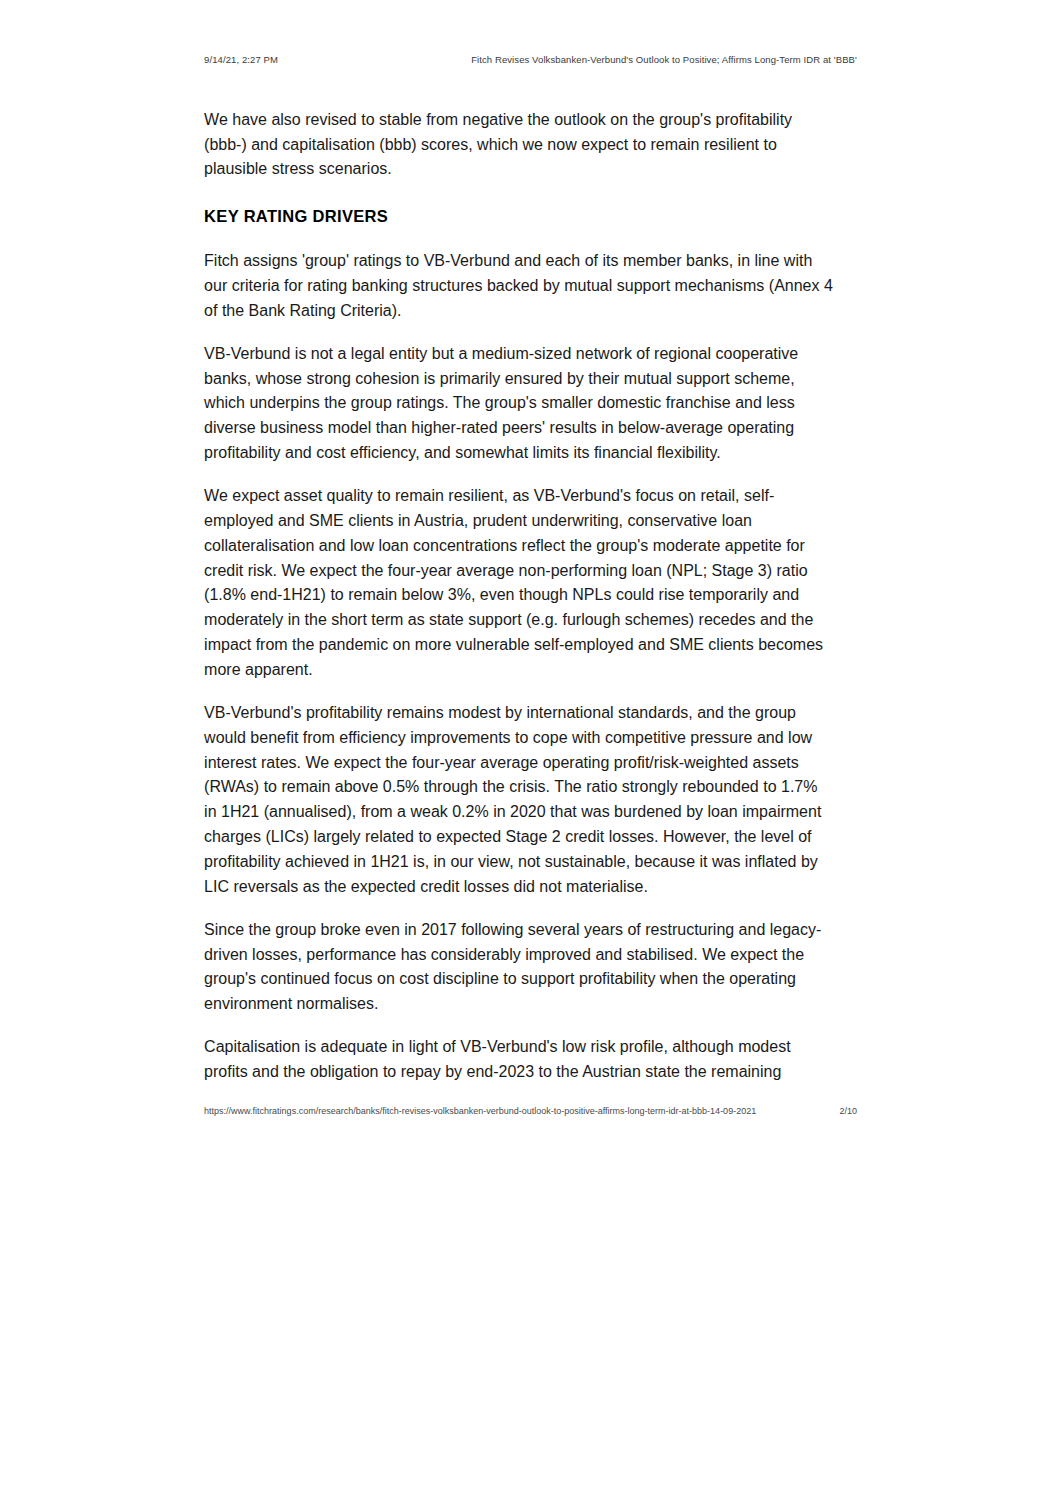9/14/21, 2:27 PM
Fitch Revises Volksbanken-Verbund's Outlook to Positive; Affirms Long-Term IDR at 'BBB'
We have also revised to stable from negative the outlook on the group's profitability (bbb-) and capitalisation (bbb) scores, which we now expect to remain resilient to plausible stress scenarios.
KEY RATING DRIVERS
Fitch assigns 'group' ratings to VB-Verbund and each of its member banks, in line with our criteria for rating banking structures backed by mutual support mechanisms (Annex 4 of the Bank Rating Criteria).
VB-Verbund is not a legal entity but a medium-sized network of regional cooperative banks, whose strong cohesion is primarily ensured by their mutual support scheme, which underpins the group ratings. The group's smaller domestic franchise and less diverse business model than higher-rated peers' results in below-average operating profitability and cost efficiency, and somewhat limits its financial flexibility.
We expect asset quality to remain resilient, as VB-Verbund's focus on retail, self-employed and SME clients in Austria, prudent underwriting, conservative loan collateralisation and low loan concentrations reflect the group's moderate appetite for credit risk. We expect the four-year average non-performing loan (NPL; Stage 3) ratio (1.8% end-1H21) to remain below 3%, even though NPLs could rise temporarily and moderately in the short term as state support (e.g. furlough schemes) recedes and the impact from the pandemic on more vulnerable self-employed and SME clients becomes more apparent.
VB-Verbund's profitability remains modest by international standards, and the group would benefit from efficiency improvements to cope with competitive pressure and low interest rates. We expect the four-year average operating profit/risk-weighted assets (RWAs) to remain above 0.5% through the crisis. The ratio strongly rebounded to 1.7% in 1H21 (annualised), from a weak 0.2% in 2020 that was burdened by loan impairment charges (LICs) largely related to expected Stage 2 credit losses. However, the level of profitability achieved in 1H21 is, in our view, not sustainable, because it was inflated by LIC reversals as the expected credit losses did not materialise.
Since the group broke even in 2017 following several years of restructuring and legacy-driven losses, performance has considerably improved and stabilised. We expect the group's continued focus on cost discipline to support profitability when the operating environment normalises.
Capitalisation is adequate in light of VB-Verbund's low risk profile, although modest profits and the obligation to repay by end-2023 to the Austrian state the remaining
https://www.fitchratings.com/research/banks/fitch-revises-volksbanken-verbund-outlook-to-positive-affirms-long-term-idr-at-bbb-14-09-2021
2/10